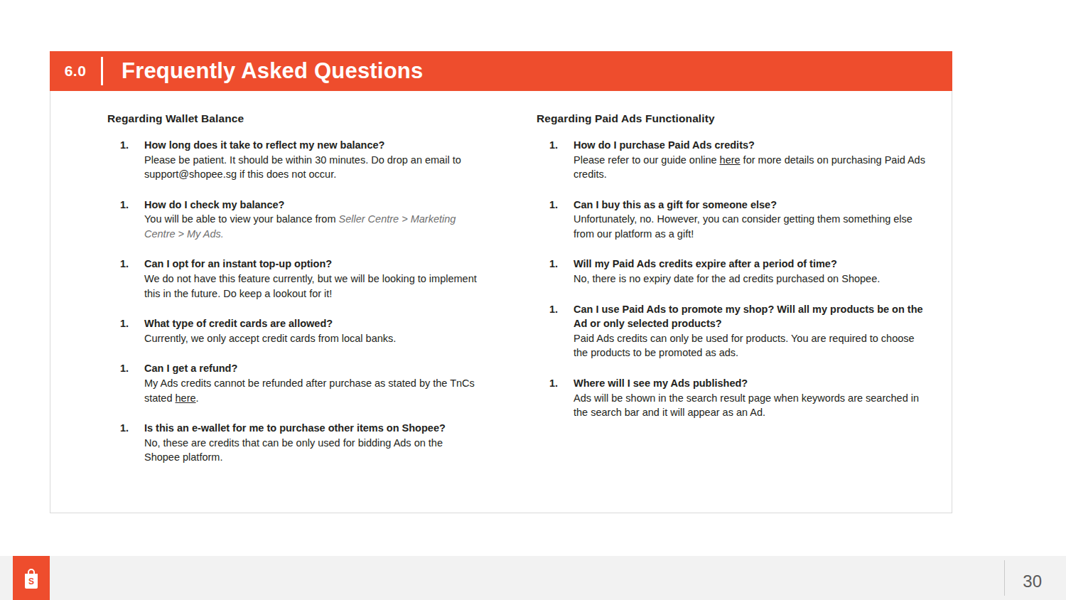6.0
Frequently Asked Questions
Regarding Wallet Balance
How long does it take to reflect my new balance? Please be patient. It should be within 30 minutes. Do drop an email to support@shopee.sg if this does not occur.
How do I check my balance? You will be able to view your balance from Seller Centre > Marketing Centre > My Ads.
Can I opt for an instant top-up option? We do not have this feature currently, but we will be looking to implement this in the future. Do keep a lookout for it!
What type of credit cards are allowed? Currently, we only accept credit cards from local banks.
Can I get a refund? My Ads credits cannot be refunded after purchase as stated by the TnCs stated here.
Is this an e-wallet for me to purchase other items on Shopee? No, these are credits that can be only used for bidding Ads on the Shopee platform.
Regarding Paid Ads Functionality
How do I purchase Paid Ads credits? Please refer to our guide online here for more details on purchasing Paid Ads credits.
Can I buy this as a gift for someone else? Unfortunately, no. However, you can consider getting them something else from our platform as a gift!
Will my Paid Ads credits expire after a period of time? No, there is no expiry date for the ad credits purchased on Shopee.
Can I use Paid Ads to promote my shop? Will all my products be on the Ad or only selected products? Paid Ads credits can only be used for products. You are required to choose the products to be promoted as ads.
Where will I see my Ads published? Ads will be shown in the search result page when keywords are searched in the search bar and it will appear as an Ad.
S
30